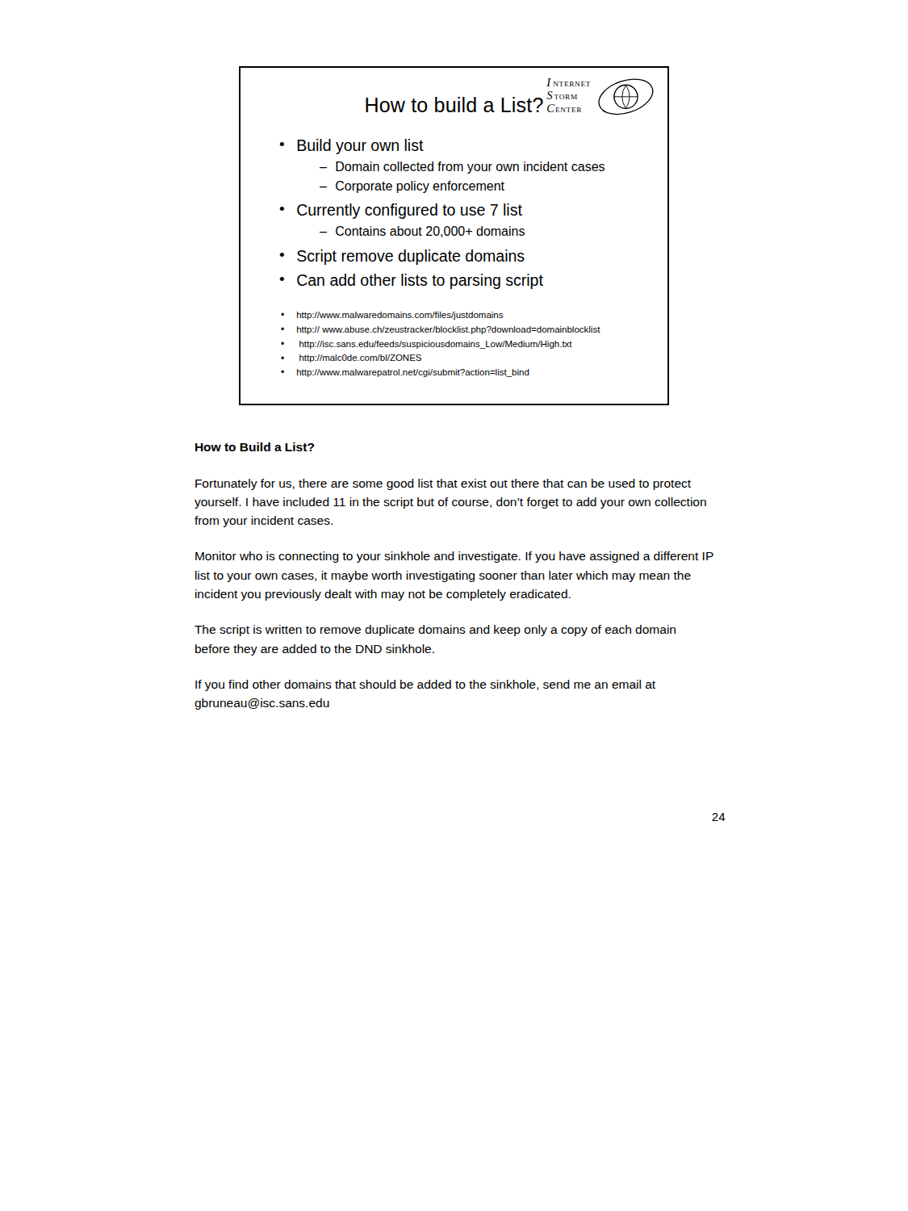I NTERNET S TORM C ENTER
How to build a List?
Build your own list
Domain collected from your own incident cases
Corporate policy enforcement
Currently configured to use 7 list
Contains about 20,000+ domains
Script remove duplicate domains
Can add other lists to parsing script
http://www.malwaredomains.com/files/justdomains
http:// www.abuse.ch/zeustracker/blocklist.php?download=domainblocklist
http://isc.sans.edu/feeds/suspiciousdomains_Low/Medium/High.txt
http://malc0de.com/bl/ZONES
http://www.malwarepatrol.net/cgi/submit?action=list_bind
How to Build a List?
Fortunately for us, there are some good list that exist out there that can be used to protect yourself. I have included 11 in the script but of course, don’t forget to add your own collection from your incident cases.
Monitor who is connecting to your sinkhole and investigate. If you have assigned a different IP list to your own cases, it maybe worth investigating sooner than later which may mean the incident you previously dealt with may not be completely eradicated.
The script is written to remove duplicate domains and keep only a copy of each domain before they are added to the DND sinkhole.
If you find other domains that should be added to the sinkhole, send me an email at gbruneau@isc.sans.edu
24